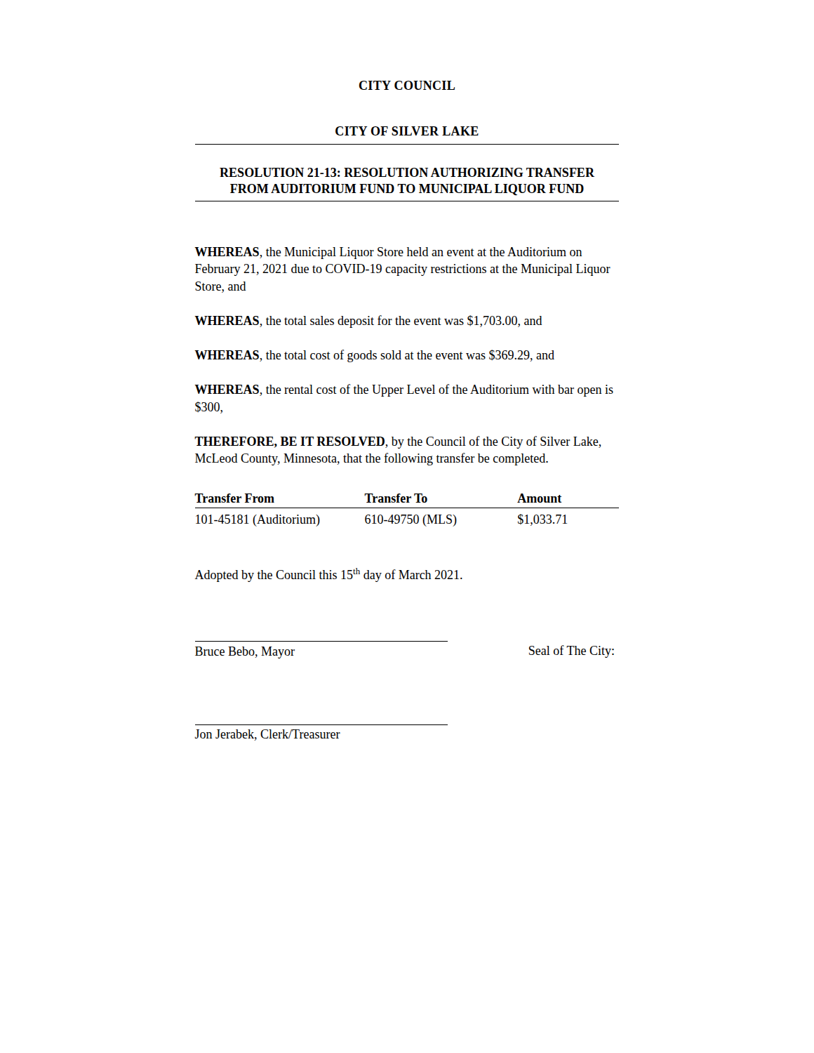CITY COUNCIL
CITY OF SILVER LAKE
RESOLUTION 21-13: RESOLUTION AUTHORIZING TRANSFER FROM AUDITORIUM FUND TO MUNICIPAL LIQUOR FUND
WHEREAS, the Municipal Liquor Store held an event at the Auditorium on February 21, 2021 due to COVID-19 capacity restrictions at the Municipal Liquor Store, and
WHEREAS, the total sales deposit for the event was $1,703.00, and
WHEREAS, the total cost of goods sold at the event was $369.29, and
WHEREAS, the rental cost of the Upper Level of the Auditorium with bar open is $300,
THEREFORE, BE IT RESOLVED, by the Council of the City of Silver Lake, McLeod County, Minnesota, that the following transfer be completed.
| Transfer From | Transfer To | Amount |
| --- | --- | --- |
| 101-45181 (Auditorium) | 610-49750 (MLS) | $1,033.71 |
Adopted by the Council this 15th day of March 2021.
Bruce Bebo, Mayor Seal of The City:
Jon Jerabek, Clerk/Treasurer